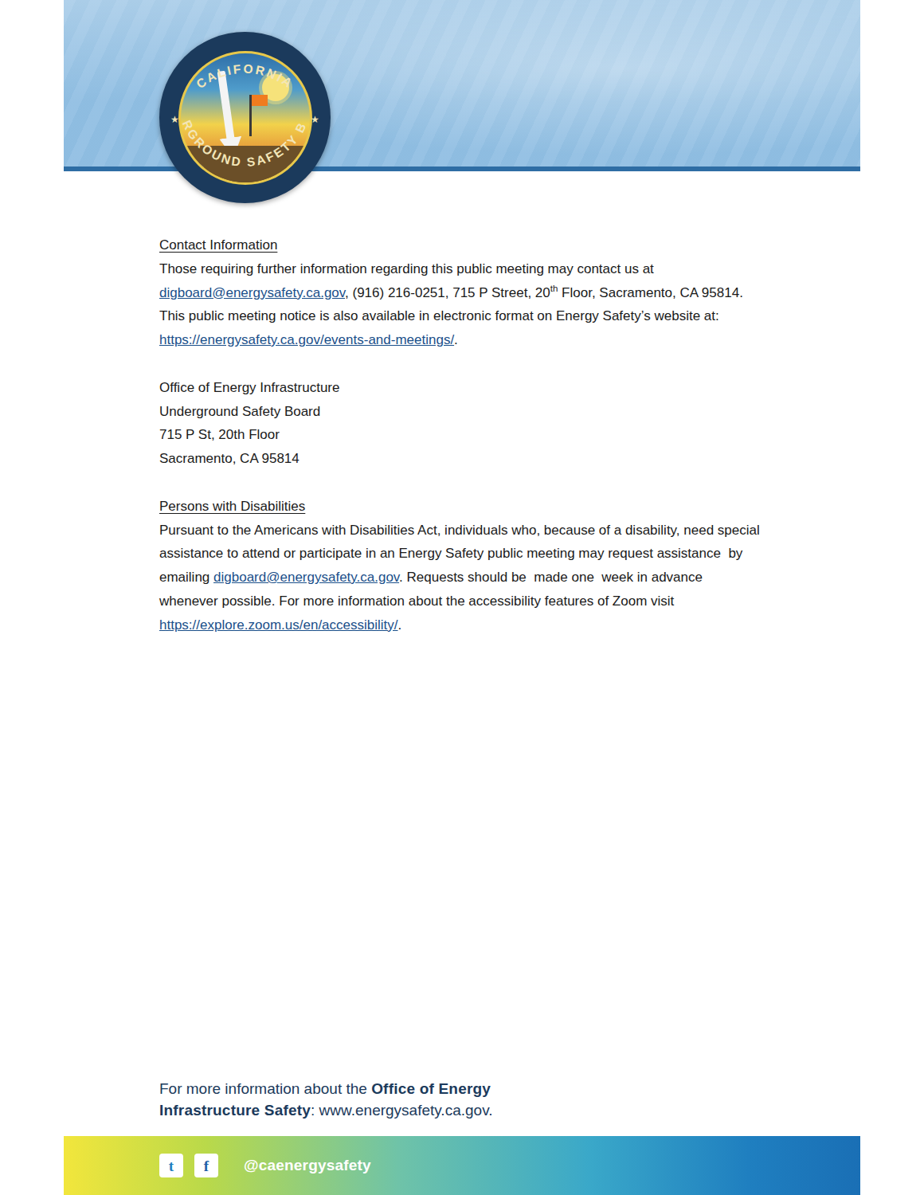CALIFORNIA UNDERGROUND SAFETY BOARD
★ ★
Contact Information
Those requiring further information regarding this public meeting may contact us at digboard@energysafety.ca.gov, (916) 216-0251, 715 P Street, 20th Floor, Sacramento, CA 95814. This public meeting notice is also available in electronic format on Energy Safety’s website at: https://energysafety.ca.gov/events-and-meetings/.
Office of Energy Infrastructure
Underground Safety Board
715 P St, 20th Floor
Sacramento, CA 95814
Persons with Disabilities
Pursuant to the Americans with Disabilities Act, individuals who, because of a disability, need special assistance to attend or participate in an Energy Safety public meeting may request assistance by emailing digboard@energysafety.ca.gov. Requests should be made one week in advance whenever possible. For more information about the accessibility features of Zoom visit https://explore.zoom.us/en/accessibility/.
For more information about the Office of Energy
Infrastructure Safety: www.energysafety.ca.gov.
t f @caenergysafety